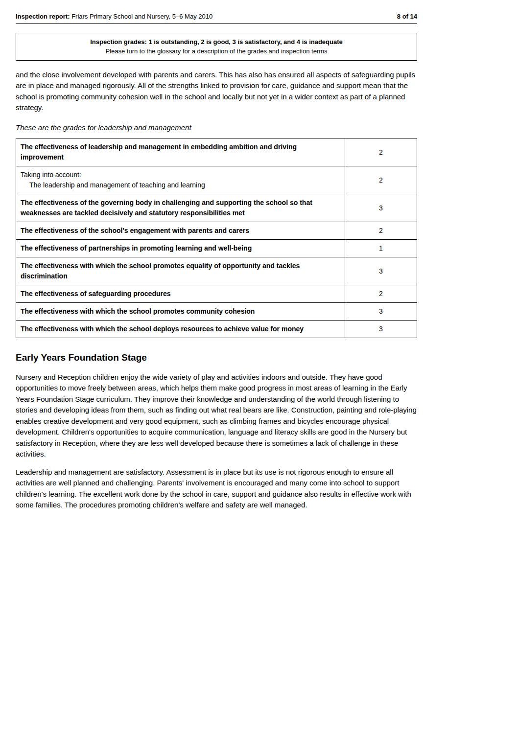Inspection report: Friars Primary School and Nursery, 5–6 May 2010
8 of 14
Inspection grades: 1 is outstanding, 2 is good, 3 is satisfactory, and 4 is inadequate
Please turn to the glossary for a description of the grades and inspection terms
and the close involvement developed with parents and carers. This has also has ensured all aspects of safeguarding pupils are in place and managed rigorously. All of the strengths linked to provision for care, guidance and support mean that the school is promoting community cohesion well in the school and locally but not yet in a wider context as part of a planned strategy.
These are the grades for leadership and management
| The effectiveness of leadership and management in embedding ambition and driving improvement | 2 |
| Taking into account: The leadership and management of teaching and learning | 2 |
| The effectiveness of the governing body in challenging and supporting the school so that weaknesses are tackled decisively and statutory responsibilities met | 3 |
| The effectiveness of the school's engagement with parents and carers | 2 |
| The effectiveness of partnerships in promoting learning and well-being | 1 |
| The effectiveness with which the school promotes equality of opportunity and tackles discrimination | 3 |
| The effectiveness of safeguarding procedures | 2 |
| The effectiveness with which the school promotes community cohesion | 3 |
| The effectiveness with which the school deploys resources to achieve value for money | 3 |
Early Years Foundation Stage
Nursery and Reception children enjoy the wide variety of play and activities indoors and outside. They have good opportunities to move freely between areas, which helps them make good progress in most areas of learning in the Early Years Foundation Stage curriculum. They improve their knowledge and understanding of the world through listening to stories and developing ideas from them, such as finding out what real bears are like. Construction, painting and role-playing enables creative development and very good equipment, such as climbing frames and bicycles encourage physical development. Children's opportunities to acquire communication, language and literacy skills are good in the Nursery but satisfactory in Reception, where they are less well developed because there is sometimes a lack of challenge in these activities.
Leadership and management are satisfactory. Assessment is in place but its use is not rigorous enough to ensure all activities are well planned and challenging. Parents' involvement is encouraged and many come into school to support children's learning. The excellent work done by the school in care, support and guidance also results in effective work with some families. The procedures promoting children's welfare and safety are well managed.